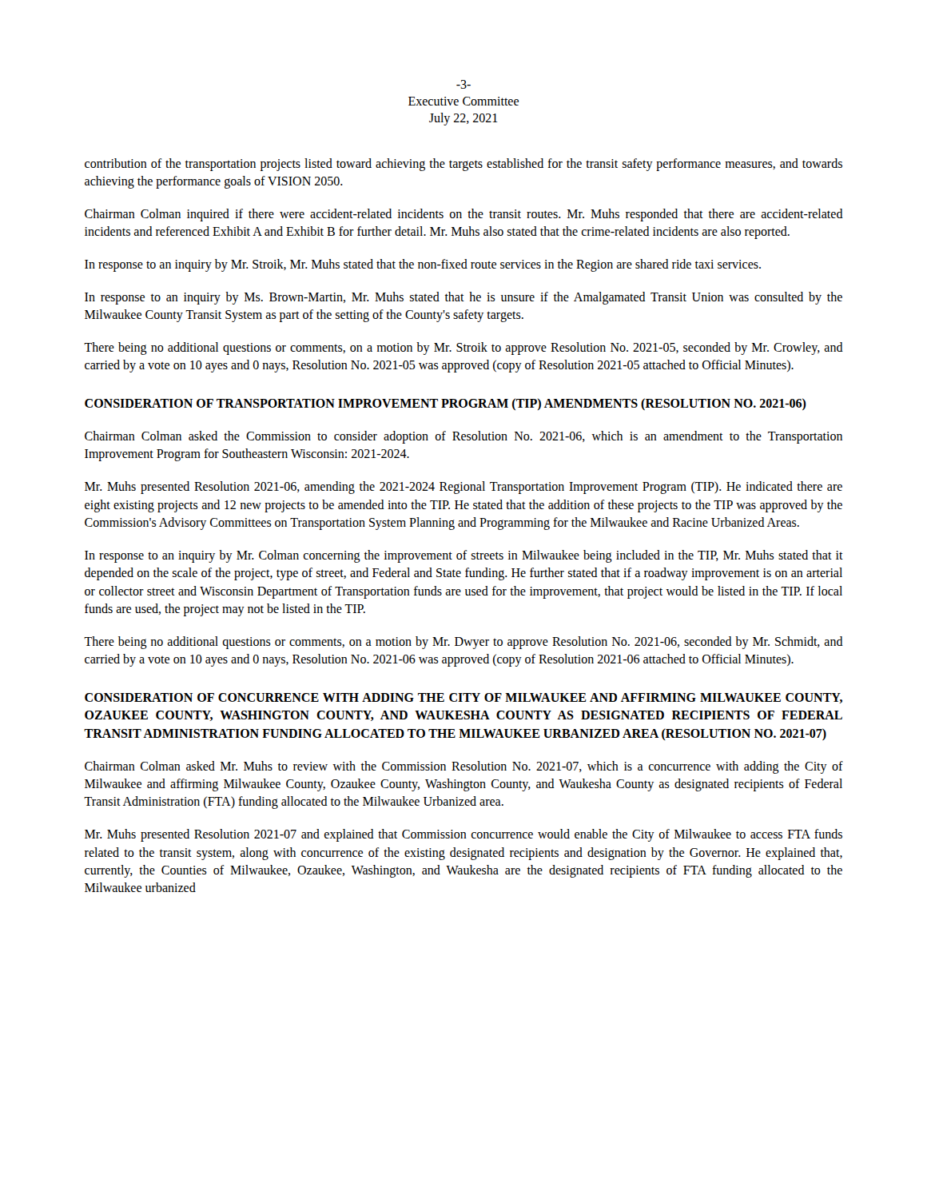-3-
Executive Committee
July 22, 2021
contribution of the transportation projects listed toward achieving the targets established for the transit safety performance measures, and towards achieving the performance goals of VISION 2050.
Chairman Colman inquired if there were accident-related incidents on the transit routes. Mr. Muhs responded that there are accident-related incidents and referenced Exhibit A and Exhibit B for further detail. Mr. Muhs also stated that the crime-related incidents are also reported.
In response to an inquiry by Mr. Stroik, Mr. Muhs stated that the non-fixed route services in the Region are shared ride taxi services.
In response to an inquiry by Ms. Brown-Martin, Mr. Muhs stated that he is unsure if the Amalgamated Transit Union was consulted by the Milwaukee County Transit System as part of the setting of the County's safety targets.
There being no additional questions or comments, on a motion by Mr. Stroik to approve Resolution No. 2021-05, seconded by Mr. Crowley, and carried by a vote on 10 ayes and 0 nays, Resolution No. 2021-05 was approved (copy of Resolution 2021-05 attached to Official Minutes).
CONSIDERATION OF TRANSPORTATION IMPROVEMENT PROGRAM (TIP) AMENDMENTS (Resolution No. 2021-06)
Chairman Colman asked the Commission to consider adoption of Resolution No. 2021-06, which is an amendment to the Transportation Improvement Program for Southeastern Wisconsin: 2021-2024.
Mr. Muhs presented Resolution 2021-06, amending the 2021-2024 Regional Transportation Improvement Program (TIP). He indicated there are eight existing projects and 12 new projects to be amended into the TIP. He stated that the addition of these projects to the TIP was approved by the Commission's Advisory Committees on Transportation System Planning and Programming for the Milwaukee and Racine Urbanized Areas.
In response to an inquiry by Mr. Colman concerning the improvement of streets in Milwaukee being included in the TIP, Mr. Muhs stated that it depended on the scale of the project, type of street, and Federal and State funding. He further stated that if a roadway improvement is on an arterial or collector street and Wisconsin Department of Transportation funds are used for the improvement, that project would be listed in the TIP. If local funds are used, the project may not be listed in the TIP.
There being no additional questions or comments, on a motion by Mr. Dwyer to approve Resolution No. 2021-06, seconded by Mr. Schmidt, and carried by a vote on 10 ayes and 0 nays, Resolution No. 2021-06 was approved (copy of Resolution 2021-06 attached to Official Minutes).
CONSIDERATION OF CONCURRENCE WITH ADDING THE CITY OF MILWAUKEE AND AFFIRMING MILWAUKEE COUNTY, OZAUKEE COUNTY, WASHINGTON COUNTY, AND WAUKESHA COUNTY AS DESIGNATED RECIPIENTS OF FEDERAL TRANSIT ADMINISTRATION FUNDING ALLOCATED TO THE MILWAUKEE URBANIZED AREA (Resolution No. 2021-07)
Chairman Colman asked Mr. Muhs to review with the Commission Resolution No. 2021-07, which is a concurrence with adding the City of Milwaukee and affirming Milwaukee County, Ozaukee County, Washington County, and Waukesha County as designated recipients of Federal Transit Administration (FTA) funding allocated to the Milwaukee Urbanized area.
Mr. Muhs presented Resolution 2021-07 and explained that Commission concurrence would enable the City of Milwaukee to access FTA funds related to the transit system, along with concurrence of the existing designated recipients and designation by the Governor. He explained that, currently, the Counties of Milwaukee, Ozaukee, Washington, and Waukesha are the designated recipients of FTA funding allocated to the Milwaukee urbanized